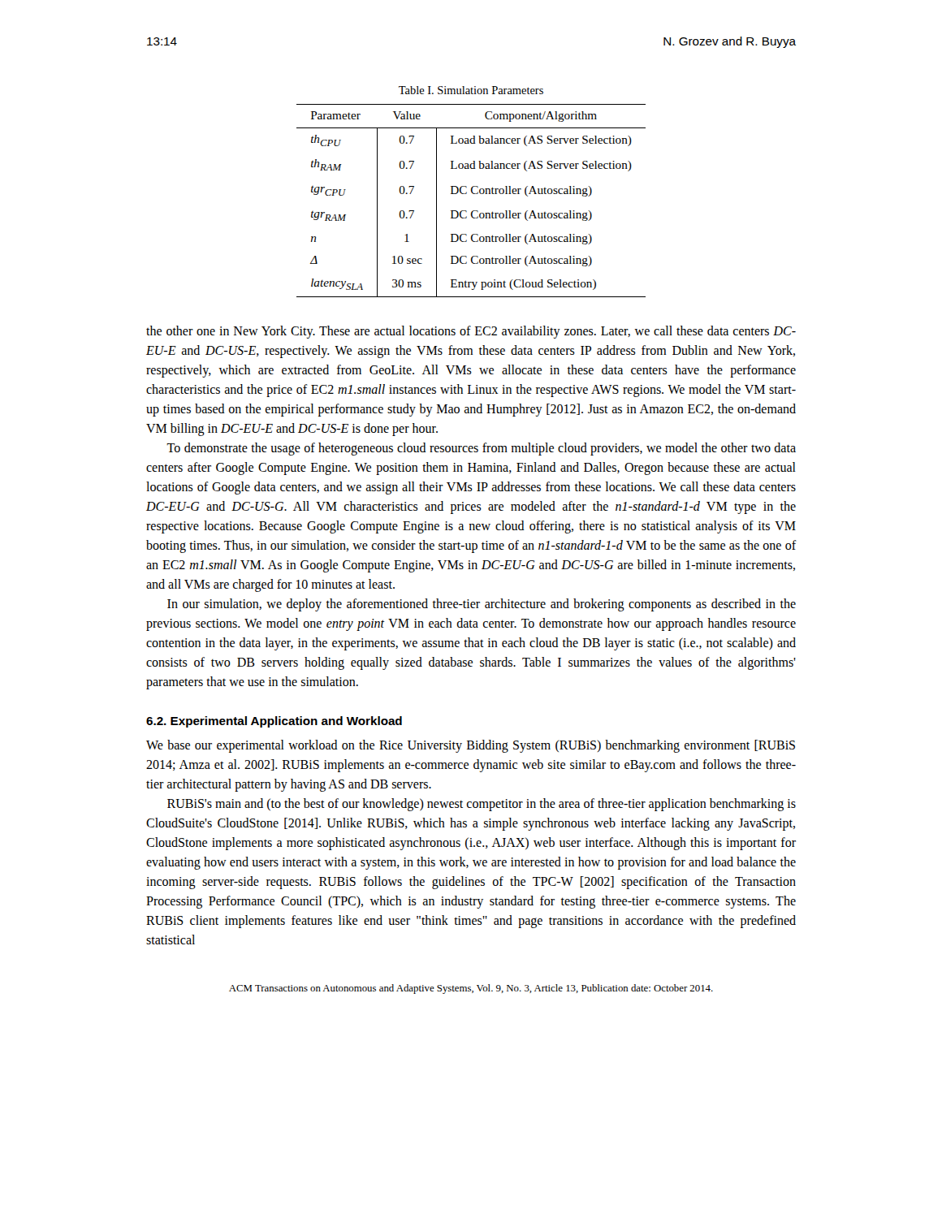13:14 N. Grozev and R. Buyya
Table I. Simulation Parameters
| Parameter | Value | Component/Algorithm |
| --- | --- | --- |
| th CPU | 0.7 | Load balancer (AS Server Selection) |
| th RAM | 0.7 | Load balancer (AS Server Selection) |
| tgr CPU | 0.7 | DC Controller (Autoscaling) |
| tgr RAM | 0.7 | DC Controller (Autoscaling) |
| n | 1 | DC Controller (Autoscaling) |
| Δ | 10 sec | DC Controller (Autoscaling) |
| latency SLA | 30 ms | Entry point (Cloud Selection) |
the other one in New York City. These are actual locations of EC2 availability zones. Later, we call these data centers DC-EU-E and DC-US-E, respectively. We assign the VMs from these data centers IP address from Dublin and New York, respectively, which are extracted from GeoLite. All VMs we allocate in these data centers have the performance characteristics and the price of EC2 m1.small instances with Linux in the respective AWS regions. We model the VM start-up times based on the empirical performance study by Mao and Humphrey [2012]. Just as in Amazon EC2, the on-demand VM billing in DC-EU-E and DC-US-E is done per hour.
To demonstrate the usage of heterogeneous cloud resources from multiple cloud providers, we model the other two data centers after Google Compute Engine. We position them in Hamina, Finland and Dalles, Oregon because these are actual locations of Google data centers, and we assign all their VMs IP addresses from these locations. We call these data centers DC-EU-G and DC-US-G. All VM characteristics and prices are modeled after the n1-standard-1-d VM type in the respective locations. Because Google Compute Engine is a new cloud offering, there is no statistical analysis of its VM booting times. Thus, in our simulation, we consider the start-up time of an n1-standard-1-d VM to be the same as the one of an EC2 m1.small VM. As in Google Compute Engine, VMs in DC-EU-G and DC-US-G are billed in 1-minute increments, and all VMs are charged for 10 minutes at least.
In our simulation, we deploy the aforementioned three-tier architecture and brokering components as described in the previous sections. We model one entry point VM in each data center. To demonstrate how our approach handles resource contention in the data layer, in the experiments, we assume that in each cloud the DB layer is static (i.e., not scalable) and consists of two DB servers holding equally sized database shards. Table I summarizes the values of the algorithms' parameters that we use in the simulation.
6.2. Experimental Application and Workload
We base our experimental workload on the Rice University Bidding System (RUBiS) benchmarking environment [RUBiS 2014; Amza et al. 2002]. RUBiS implements an e-commerce dynamic web site similar to eBay.com and follows the three-tier architectural pattern by having AS and DB servers.
RUBiS's main and (to the best of our knowledge) newest competitor in the area of three-tier application benchmarking is CloudSuite's CloudStone [2014]. Unlike RUBiS, which has a simple synchronous web interface lacking any JavaScript, CloudStone implements a more sophisticated asynchronous (i.e., AJAX) web user interface. Although this is important for evaluating how end users interact with a system, in this work, we are interested in how to provision for and load balance the incoming server-side requests. RUBiS follows the guidelines of the TPC-W [2002] specification of the Transaction Processing Performance Council (TPC), which is an industry standard for testing three-tier e-commerce systems. The RUBiS client implements features like end user "think times" and page transitions in accordance with the predefined statistical
ACM Transactions on Autonomous and Adaptive Systems, Vol. 9, No. 3, Article 13, Publication date: October 2014.